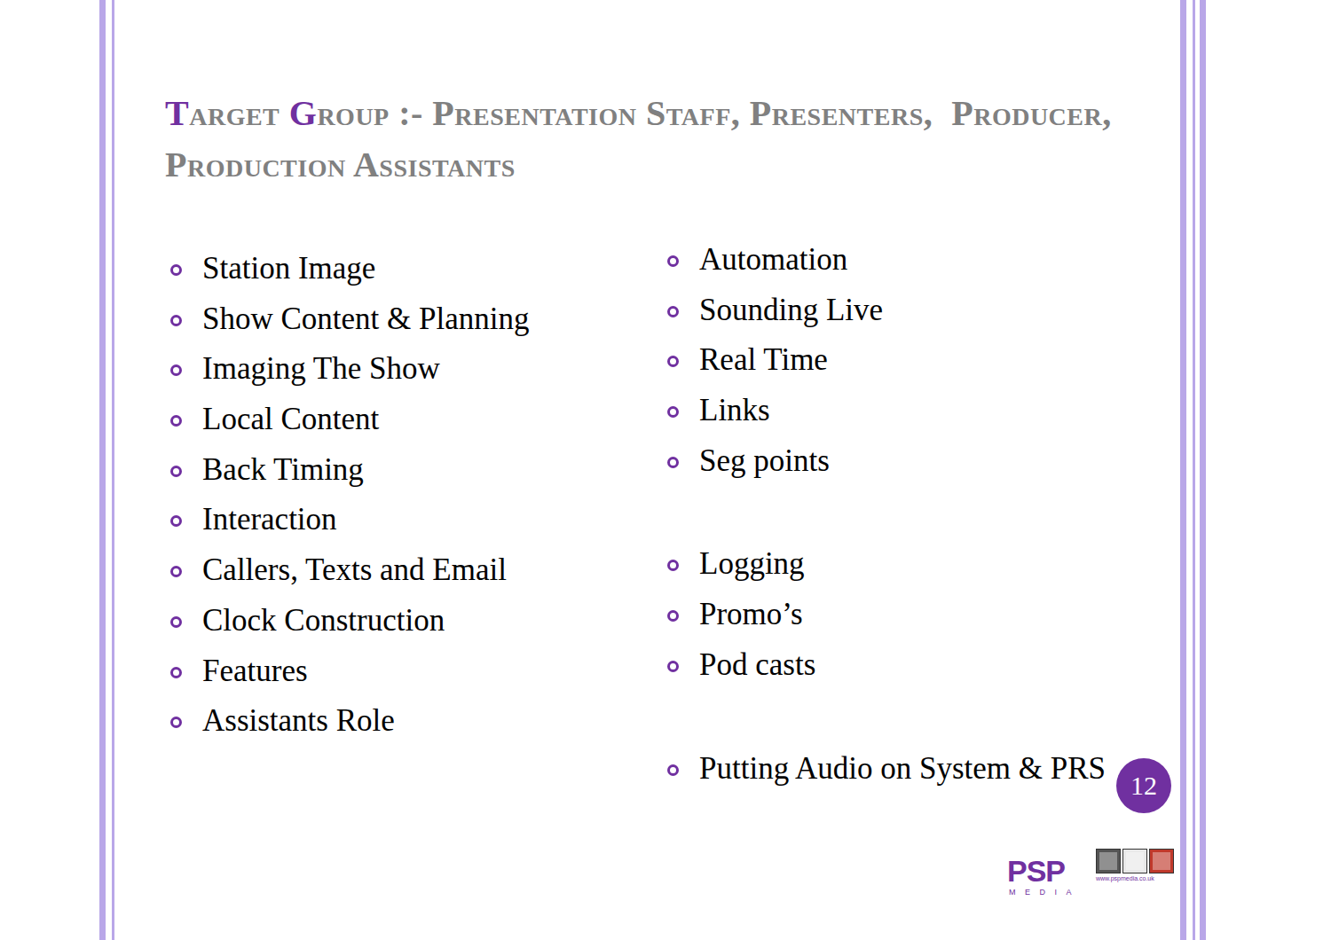Target Group :- Presentation Staff, Presenters, Producer, Production Assistants
Station Image
Show Content & Planning
Imaging The Show
Local Content
Back Timing
Interaction
Callers, Texts and Email
Clock Construction
Features
Assistants Role
Automation
Sounding Live
Real Time
Links
Seg points
Logging
Promo’s
Pod casts
Putting Audio on System & PRS
12
PSP
M E D I A
www.pspmedia.co.uk